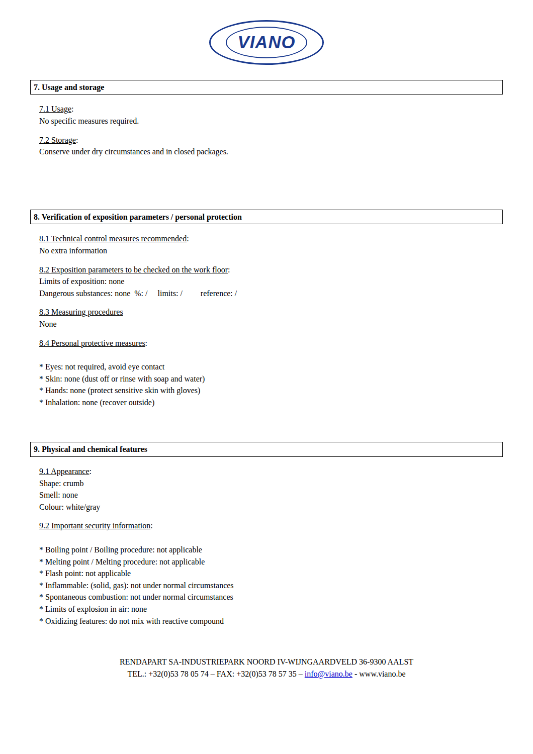VIANO
7. Usage and storage
7.1 Usage:
No specific measures required.
7.2 Storage:
Conserve under dry circumstances and in closed packages.
8. Verification of exposition parameters / personal protection
8.1 Technical control measures recommended:
No extra information
8.2 Exposition parameters to be checked on the work floor:
Limits of exposition: none
Dangerous substances: none %: / limits: / reference: /
8.3 Measuring procedures
None
8.4 Personal protective measures:
* Eyes: not required, avoid eye contact
* Skin: none (dust off or rinse with soap and water)
* Hands: none (protect sensitive skin with gloves)
* Inhalation: none (recover outside)
9. Physical and chemical features
9.1 Appearance:
Shape: crumb
Smell: none
Colour: white/gray
9.2 Important security information:
* Boiling point / Boiling procedure: not applicable
* Melting point / Melting procedure: not applicable
* Flash point: not applicable
* Inflammable: (solid, gas): not under normal circumstances
* Spontaneous combustion: not under normal circumstances
* Limits of explosion in air: none
* Oxidizing features: do not mix with reactive compound
RENDAPART SA-INDUSTRIEPARK NOORD IV-WIJNGAARDVELD 36-9300 AALST
TEL.: +32(0)53 78 05 74 – FAX: +32(0)53 78 57 35 – info@viano.be - www.viano.be